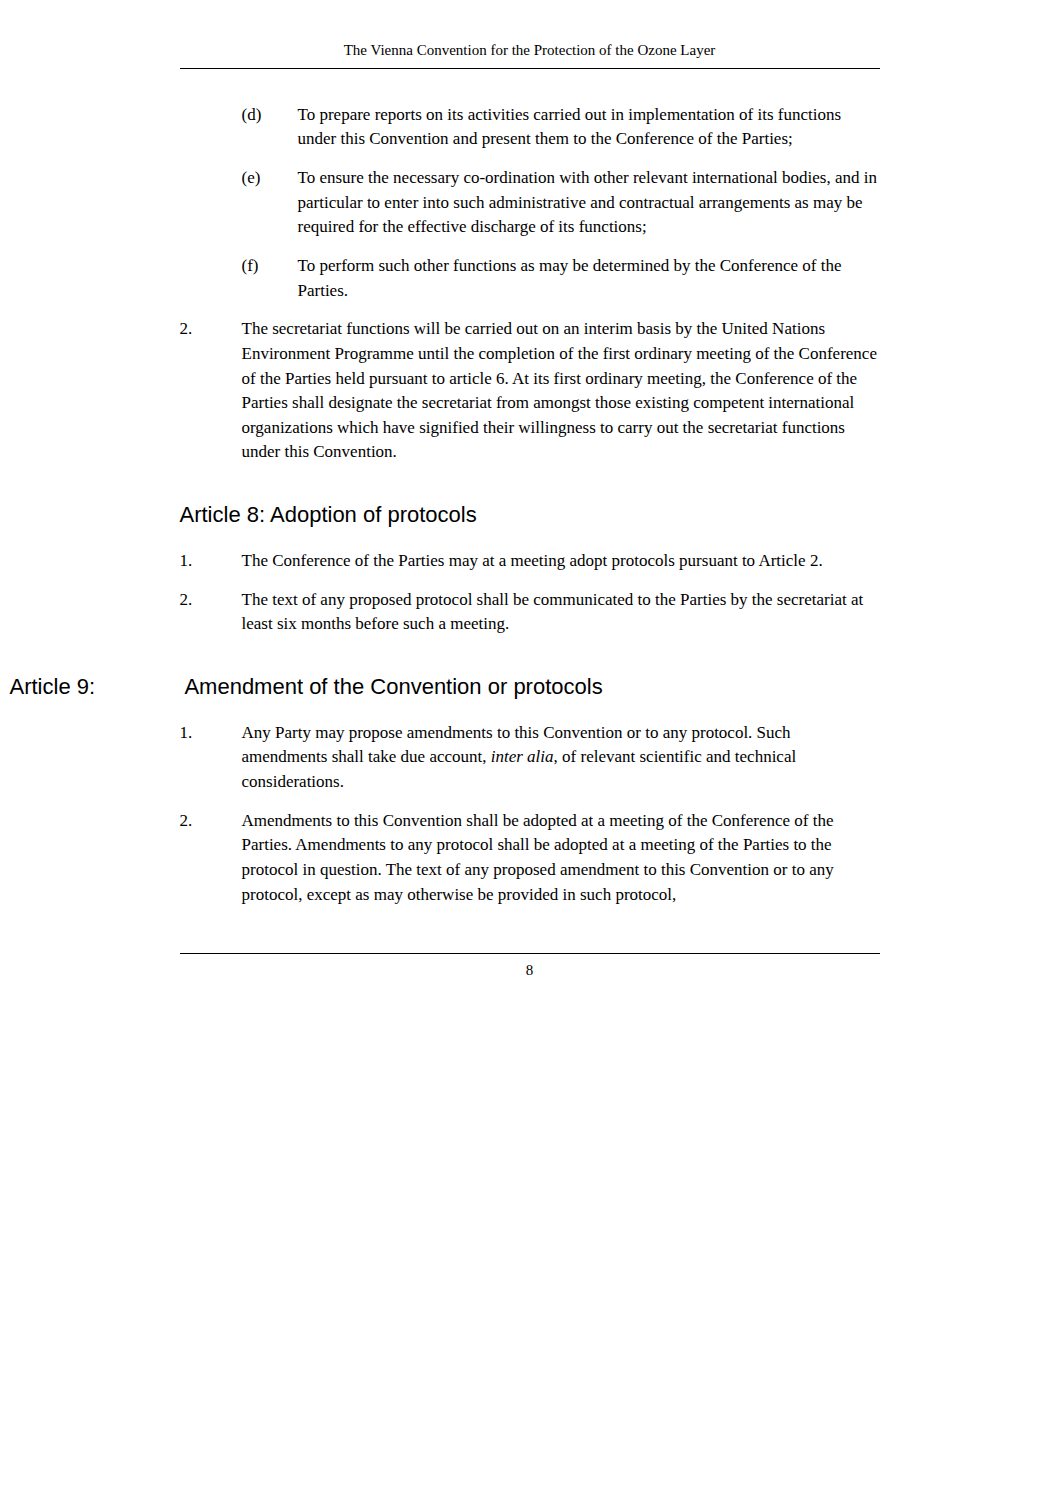The Vienna Convention for the Protection of the Ozone Layer
(d)
To prepare reports on its activities carried out in implementation of its functions under this Convention and present them to the Conference of the Parties;
(e)
To ensure the necessary co-ordination with other relevant international bodies, and in particular to enter into such administrative and contractual arrangements as may be required for the effective discharge of its functions;
(f)
To perform such other functions as may be determined by the Conference of the Parties.
2.
The secretariat functions will be carried out on an interim basis by the United Nations Environment Programme until the completion of the first ordinary meeting of the Conference of the Parties held pursuant to article 6. At its first ordinary meeting, the Conference of the Parties shall designate the secretariat from amongst those existing competent international organizations which have signified their willingness to carry out the secretariat functions under this Convention.
Article 8: Adoption of protocols
1.
The Conference of the Parties may at a meeting adopt protocols pursuant to Article 2.
2.
The text of any proposed protocol shall be communicated to the Parties by the secretariat at least six months before such a meeting.
Article 9: Amendment of the Convention or protocols
1.
Any Party may propose amendments to this Convention or to any protocol. Such amendments shall take due account, inter alia, of relevant scientific and technical considerations.
2.
Amendments to this Convention shall be adopted at a meeting of the Conference of the Parties. Amendments to any protocol shall be adopted at a meeting of the Parties to the protocol in question. The text of any proposed amendment to this Convention or to any protocol, except as may otherwise be provided in such protocol,
8